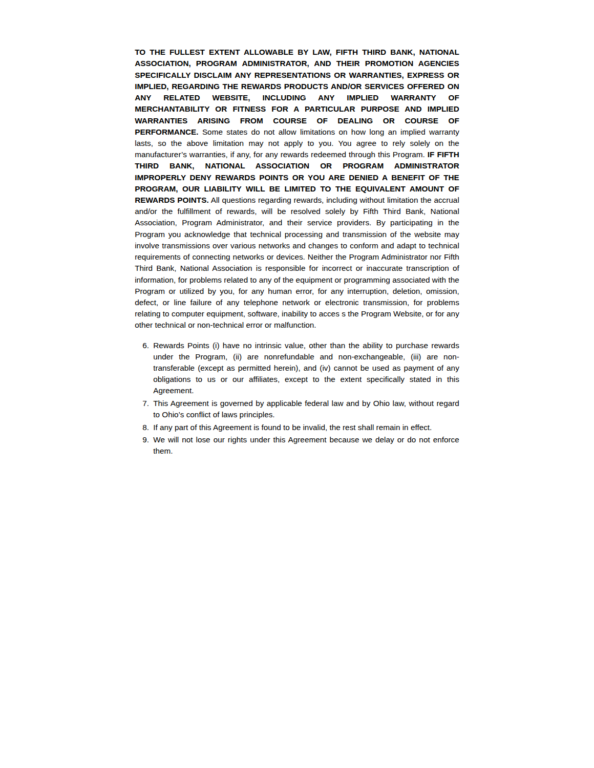TO THE FULLEST EXTENT ALLOWABLE BY LAW, FIFTH THIRD BANK, NATIONAL ASSOCIATION, PROGRAM ADMINISTRATOR, AND THEIR PROMOTION AGENCIES SPECIFICALLY DISCLAIM ANY REPRESENTATIONS OR WARRANTIES, EXPRESS OR IMPLIED, REGARDING THE REWARDS PRODUCTS AND/OR SERVICES OFFERED ON ANY RELATED WEBSITE, INCLUDING ANY IMPLIED WARRANTY OF MERCHANTABILITY OR FITNESS FOR A PARTICULAR PURPOSE AND IMPLIED WARRANTIES ARISING FROM COURSE OF DEALING OR COURSE OF PERFORMANCE. Some states do not allow limitations on how long an implied warranty lasts, so the above limitation may not apply to you. You agree to rely solely on the manufacturer’s warranties, if any, for any rewards redeemed through this Program. IF FIFTH THIRD BANK, NATIONAL ASSOCIATION OR PROGRAM ADMINISTRATOR IMPROPERLY DENY REWARDS POINTS OR YOU ARE DENIED A BENEFIT OF THE PROGRAM, OUR LIABILITY WILL BE LIMITED TO THE EQUIVALENT AMOUNT OF REWARDS POINTS. All questions regarding rewards, including without limitation the accrual and/or the fulfillment of rewards, will be resolved solely by Fifth Third Bank, National Association, Program Administrator, and their service providers. By participating in the Program you acknowledge that technical processing and transmission of the website may involve transmissions over various networks and changes to conform and adapt to technical requirements of connecting networks or devices. Neither the Program Administrator nor Fifth Third Bank, National Association is responsible for incorrect or inaccurate transcription of information, for problems related to any of the equipment or programming associated with the Program or utilized by you, for any human error, for any interruption, deletion, omission, defect, or line failure of any telephone network or electronic transmission, for problems relating to computer equipment, software, inability to acces s the Program Website, or for any other technical or non-technical error or malfunction.
Rewards Points (i) have no intrinsic value, other than the ability to purchase rewards under the Program, (ii) are nonrefundable and non-exchangeable, (iii) are non-transferable (except as permitted herein), and (iv) cannot be used as payment of any obligations to us or our affiliates, except to the extent specifically stated in this Agreement.
This Agreement is governed by applicable federal law and by Ohio law, without regard to Ohio’s conflict of laws principles.
If any part of this Agreement is found to be invalid, the rest shall remain in effect.
We will not lose our rights under this Agreement because we delay or do not enforce them.